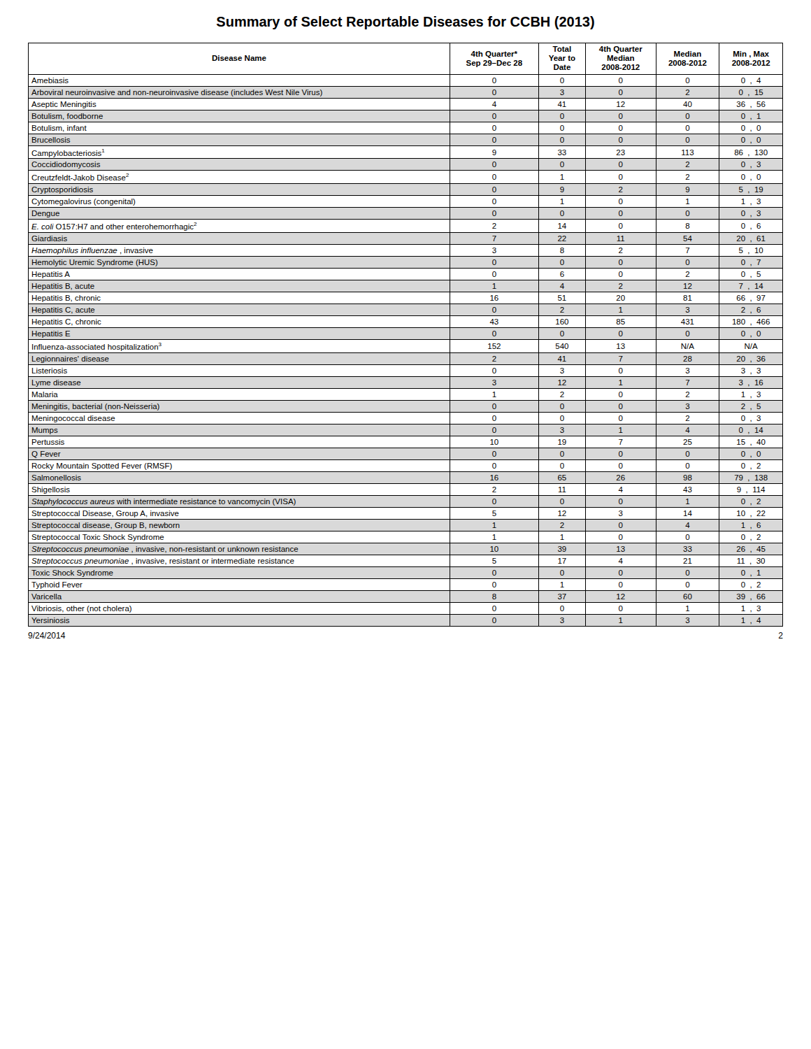Summary of Select Reportable Diseases for CCBH (2013)
| Disease Name | 4th Quarter* Sep 29–Dec 28 | Total Year to Date | 4th Quarter Median 2008-2012 | Median 2008-2012 | Min , Max 2008-2012 |
| --- | --- | --- | --- | --- | --- |
| Amebiasis | 0 | 0 | 0 | 0 | 0 , 4 |
| Arboviral neuroinvasive and non-neuroinvasive disease (includes West Nile Virus) | 0 | 3 | 0 | 2 | 0 , 15 |
| Aseptic Meningitis | 4 | 41 | 12 | 40 | 36 , 56 |
| Botulism, foodborne | 0 | 0 | 0 | 0 | 0 , 1 |
| Botulism, infant | 0 | 0 | 0 | 0 | 0 , 0 |
| Brucellosis | 0 | 0 | 0 | 0 | 0 , 0 |
| Campylobacteriosis 1 | 9 | 33 | 23 | 113 | 86 , 130 |
| Coccidiodomycosis | 0 | 0 | 0 | 2 | 0 , 3 |
| Creutzfeldt-Jakob Disease 2 | 0 | 1 | 0 | 2 | 0 , 0 |
| Cryptosporidiosis | 0 | 9 | 2 | 9 | 5 , 19 |
| Cytomegalovirus (congenital) | 0 | 1 | 0 | 1 | 1 , 3 |
| Dengue | 0 | 0 | 0 | 0 | 0 , 3 |
| E. coli O157:H7 and other enterohemorrhagic 2 | 2 | 14 | 0 | 8 | 0 , 6 |
| Giardiasis | 7 | 22 | 11 | 54 | 20 , 61 |
| Haemophilus influenzae , invasive | 3 | 8 | 2 | 7 | 5 , 10 |
| Hemolytic Uremic Syndrome (HUS) | 0 | 0 | 0 | 0 | 0 , 7 |
| Hepatitis A | 0 | 6 | 0 | 2 | 0 , 5 |
| Hepatitis B, acute | 1 | 4 | 2 | 12 | 7 , 14 |
| Hepatitis B, chronic | 16 | 51 | 20 | 81 | 66 , 97 |
| Hepatitis C, acute | 0 | 2 | 1 | 3 | 2 , 6 |
| Hepatitis C, chronic | 43 | 160 | 85 | 431 | 180 , 466 |
| Hepatitis E | 0 | 0 | 0 | 0 | 0 , 0 |
| Influenza-associated hospitalization 3 | 152 | 540 | 13 | N/A | N/A |
| Legionnaires' disease | 2 | 41 | 7 | 28 | 20 , 36 |
| Listeriosis | 0 | 3 | 0 | 3 | 3 , 3 |
| Lyme disease | 3 | 12 | 1 | 7 | 3 , 16 |
| Malaria | 1 | 2 | 0 | 2 | 1 , 3 |
| Meningitis, bacterial (non-Neisseria) | 0 | 0 | 0 | 3 | 2 , 5 |
| Meningococcal disease | 0 | 0 | 0 | 2 | 0 , 3 |
| Mumps | 0 | 3 | 1 | 4 | 0 , 14 |
| Pertussis | 10 | 19 | 7 | 25 | 15 , 40 |
| Q Fever | 0 | 0 | 0 | 0 | 0 , 0 |
| Rocky Mountain Spotted Fever (RMSF) | 0 | 0 | 0 | 0 | 0 , 2 |
| Salmonellosis | 16 | 65 | 26 | 98 | 79 , 138 |
| Shigellosis | 2 | 11 | 4 | 43 | 9 , 114 |
| Staphylococcus aureus with intermediate resistance to vancomycin (VISA) | 0 | 0 | 0 | 1 | 0 , 2 |
| Streptococcal Disease, Group A, invasive | 5 | 12 | 3 | 14 | 10 , 22 |
| Streptococcal disease, Group B, newborn | 1 | 2 | 0 | 4 | 1 , 6 |
| Streptococcal Toxic Shock Syndrome | 1 | 1 | 0 | 0 | 0 , 2 |
| Streptococcus pneumoniae , invasive, non-resistant or unknown resistance | 10 | 39 | 13 | 33 | 26 , 45 |
| Streptococcus pneumoniae , invasive, resistant or intermediate resistance | 5 | 17 | 4 | 21 | 11 , 30 |
| Toxic Shock Syndrome | 0 | 0 | 0 | 0 | 0 , 1 |
| Typhoid Fever | 0 | 1 | 0 | 0 | 0 , 2 |
| Varicella | 8 | 37 | 12 | 60 | 39 , 66 |
| Vibriosis, other (not cholera) | 0 | 0 | 0 | 1 | 1 , 3 |
| Yersiniosis | 0 | 3 | 1 | 3 | 1 , 4 |
9/24/2014 2